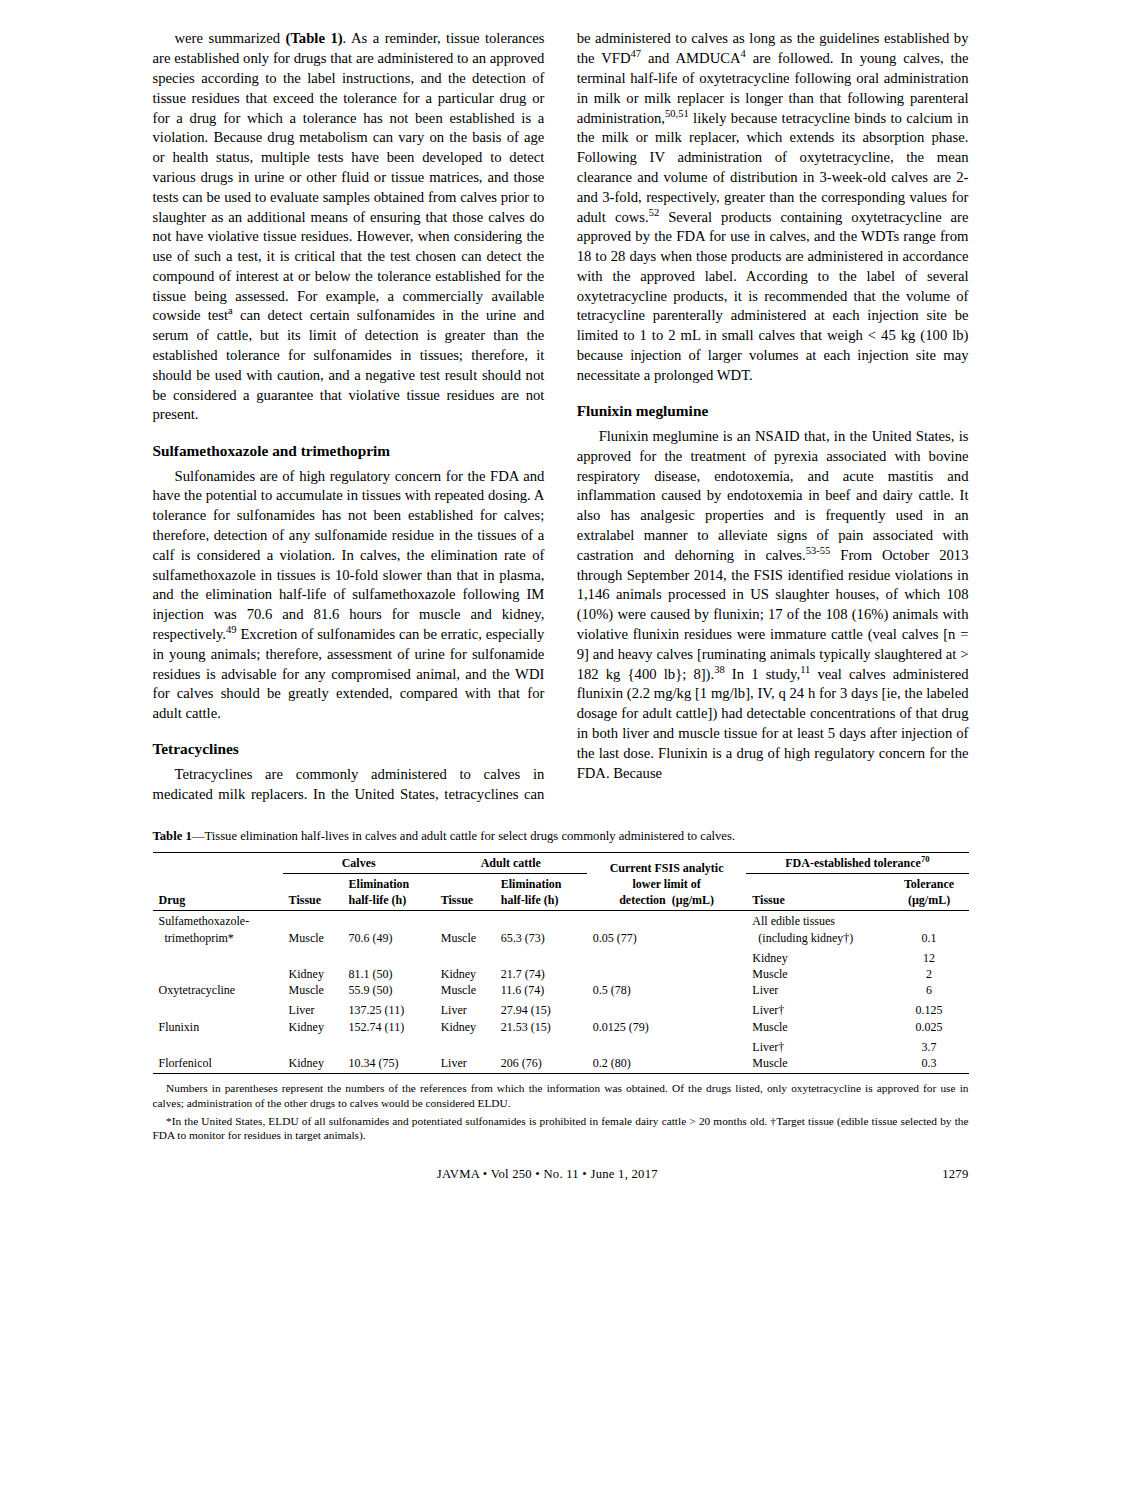were summarized (Table 1). As a reminder, tissue tolerances are established only for drugs that are administered to an approved species according to the label instructions, and the detection of tissue residues that exceed the tolerance for a particular drug or for a drug for which a tolerance has not been established is a violation. Because drug metabolism can vary on the basis of age or health status, multiple tests have been developed to detect various drugs in urine or other fluid or tissue matrices, and those tests can be used to evaluate samples obtained from calves prior to slaughter as an additional means of ensuring that those calves do not have violative tissue residues. However, when considering the use of such a test, it is critical that the test chosen can detect the compound of interest at or below the tolerance established for the tissue being assessed. For example, a commercially available cowside testa can detect certain sulfonamides in the urine and serum of cattle, but its limit of detection is greater than the established tolerance for sulfonamides in tissues; therefore, it should be used with caution, and a negative test result should not be considered a guarantee that violative tissue residues are not present.
Sulfamethoxazole and trimethoprim
Sulfonamides are of high regulatory concern for the FDA and have the potential to accumulate in tissues with repeated dosing. A tolerance for sulfonamides has not been established for calves; therefore, detection of any sulfonamide residue in the tissues of a calf is considered a violation. In calves, the elimination rate of sulfamethoxazole in tissues is 10-fold slower than that in plasma, and the elimination half-life of sulfamethoxazole following IM injection was 70.6 and 81.6 hours for muscle and kidney, respectively.49 Excretion of sulfonamides can be erratic, especially in young animals; therefore, assessment of urine for sulfonamide residues is advisable for any compromised animal, and the WDI for calves should be greatly extended, compared with that for adult cattle.
Tetracyclines
Tetracyclines are commonly administered to calves in medicated milk replacers. In the United States, tetracyclines can be administered to calves as long as the guidelines established by the VFD47 and AMDUCA4 are followed. In young calves, the terminal half-life of oxytetracycline following oral administration in milk or milk replacer is longer than that following parenteral administration,50,51 likely because tetracycline binds to calcium in the milk or milk replacer, which extends its absorption phase. Following IV administration of oxytetracycline, the mean clearance and volume of distribution in 3-week-old calves are 2- and 3-fold, respectively, greater than the corresponding values for adult cows.52 Several products containing oxytetracycline are approved by the FDA for use in calves, and the WDTs range from 18 to 28 days when those products are administered in accordance with the approved label. According to the label of several oxytetracycline products, it is recommended that the volume of tetracycline parenterally administered at each injection site be limited to 1 to 2 mL in small calves that weigh < 45 kg (100 lb) because injection of larger volumes at each injection site may necessitate a prolonged WDT.
Flunixin meglumine
Flunixin meglumine is an NSAID that, in the United States, is approved for the treatment of pyrexia associated with bovine respiratory disease, endotoxemia, and acute mastitis and inflammation caused by endotoxemia in beef and dairy cattle. It also has analgesic properties and is frequently used in an extralabel manner to alleviate signs of pain associated with castration and dehorning in calves.53-55 From October 2013 through September 2014, the FSIS identified residue violations in 1,146 animals processed in US slaughter houses, of which 108 (10%) were caused by flunixin; 17 of the 108 (16%) animals with violative flunixin residues were immature cattle (veal calves [n = 9] and heavy calves [ruminating animals typically slaughtered at > 182 kg {400 lb}; 8]).38 In 1 study,11 veal calves administered flunixin (2.2 mg/kg [1 mg/lb], IV, q 24 h for 3 days [ie, the labeled dosage for adult cattle]) had detectable concentrations of that drug in both liver and muscle tissue for at least 5 days after injection of the last dose. Flunixin is a drug of high regulatory concern for the FDA. Because
Table 1—Tissue elimination half-lives in calves and adult cattle for select drugs commonly administered to calves.
| | Calves | Adult cattle | Current FSIS analytic lower limit of detection (µg/mL) | FDA-established tolerance 70 |
| --- | --- | --- | --- | --- |
| Drug | Tissue | Elimination half-life (h) | Tissue | Elimination half-life (h) | Tissue | Tolerance (µg/mL) |
| Sulfamethoxazole- trimethoprim* | Muscle | 70.6 (49) | Muscle | 65.3 (73) | 0.05 (77) | All edible tissues (including kidney†) | 0.1 |
| Oxytetracycline | Kidney Muscle | 81.1 (50) 55.9 (50) | Kidney Muscle | 21.7 (74) 11.6 (74) | 0.5 (78) | Kidney Muscle Liver | 12 2 6 |
| Flunixin | Liver Kidney | 137.25 (11) 152.74 (11) | Liver Kidney | 27.94 (15) 21.53 (15) | 0.0125 (79) | Liver† Muscle | 0.125 0.025 |
| Florfenicol | Kidney | 10.34 (75) | Liver | 206 (76) | 0.2 (80) | Liver† Muscle | 3.7 0.3 |
Numbers in parentheses represent the numbers of the references from which the information was obtained. Of the drugs listed, only oxytetracycline is approved for use in calves; administration of the other drugs to calves would be considered ELDU.
*In the United States, ELDU of all sulfonamides and potentiated sulfonamides is prohibited in female dairy cattle > 20 months old. †Target tissue (edible tissue selected by the FDA to monitor for residues in target animals).
JAVMA • Vol 250 • No. 11 • June 1, 2017 1279